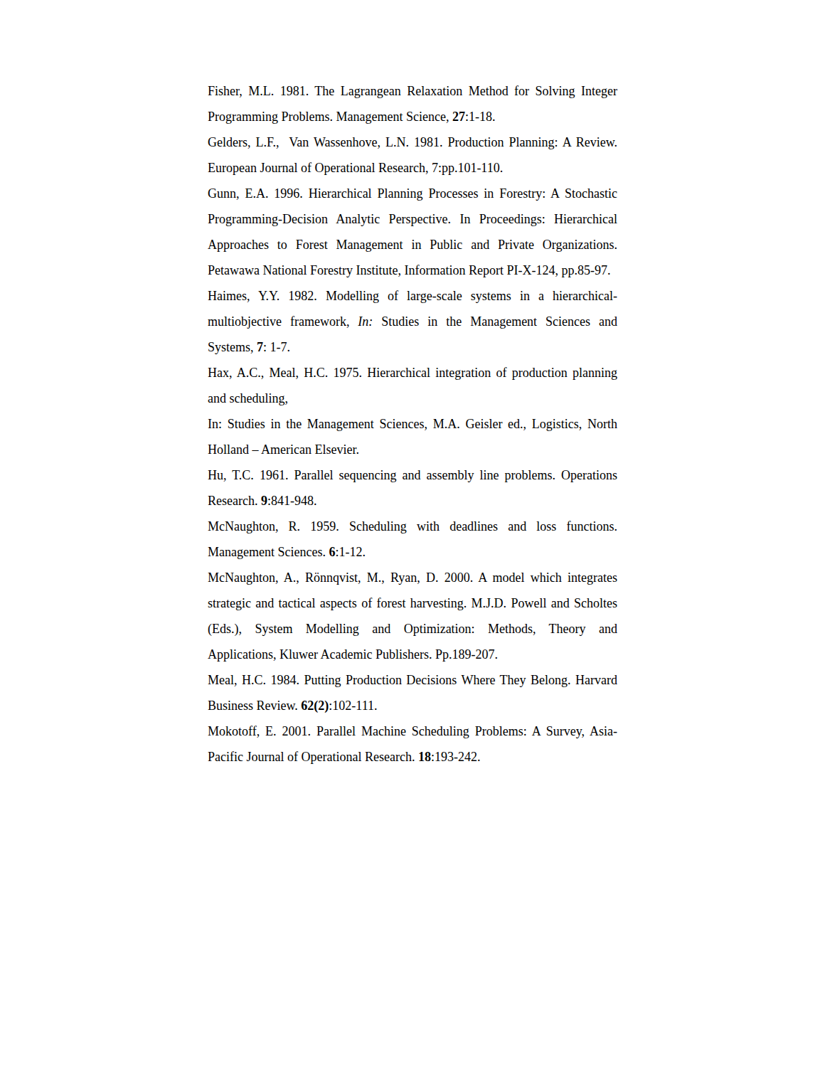Fisher, M.L. 1981. The Lagrangean Relaxation Method for Solving Integer Programming Problems. Management Science, 27:1-18.
Gelders, L.F., Van Wassenhove, L.N. 1981. Production Planning: A Review. European Journal of Operational Research, 7:pp.101-110.
Gunn, E.A. 1996. Hierarchical Planning Processes in Forestry: A Stochastic Programming-Decision Analytic Perspective. In Proceedings: Hierarchical Approaches to Forest Management in Public and Private Organizations. Petawawa National Forestry Institute, Information Report PI-X-124, pp.85-97.
Haimes, Y.Y. 1982. Modelling of large-scale systems in a hierarchical-multiobjective framework, In: Studies in the Management Sciences and Systems, 7: 1-7.
Hax, A.C., Meal, H.C. 1975. Hierarchical integration of production planning and scheduling,
In: Studies in the Management Sciences, M.A. Geisler ed., Logistics, North Holland – American Elsevier.
Hu, T.C. 1961. Parallel sequencing and assembly line problems. Operations Research. 9:841-948.
McNaughton, R. 1959. Scheduling with deadlines and loss functions. Management Sciences. 6:1-12.
McNaughton, A., Rönnqvist, M., Ryan, D. 2000. A model which integrates strategic and tactical aspects of forest harvesting. M.J.D. Powell and Scholtes (Eds.), System Modelling and Optimization: Methods, Theory and Applications, Kluwer Academic Publishers. Pp.189-207.
Meal, H.C. 1984. Putting Production Decisions Where They Belong. Harvard Business Review. 62(2):102-111.
Mokotoff, E. 2001. Parallel Machine Scheduling Problems: A Survey, Asia-Pacific Journal of Operational Research. 18:193-242.